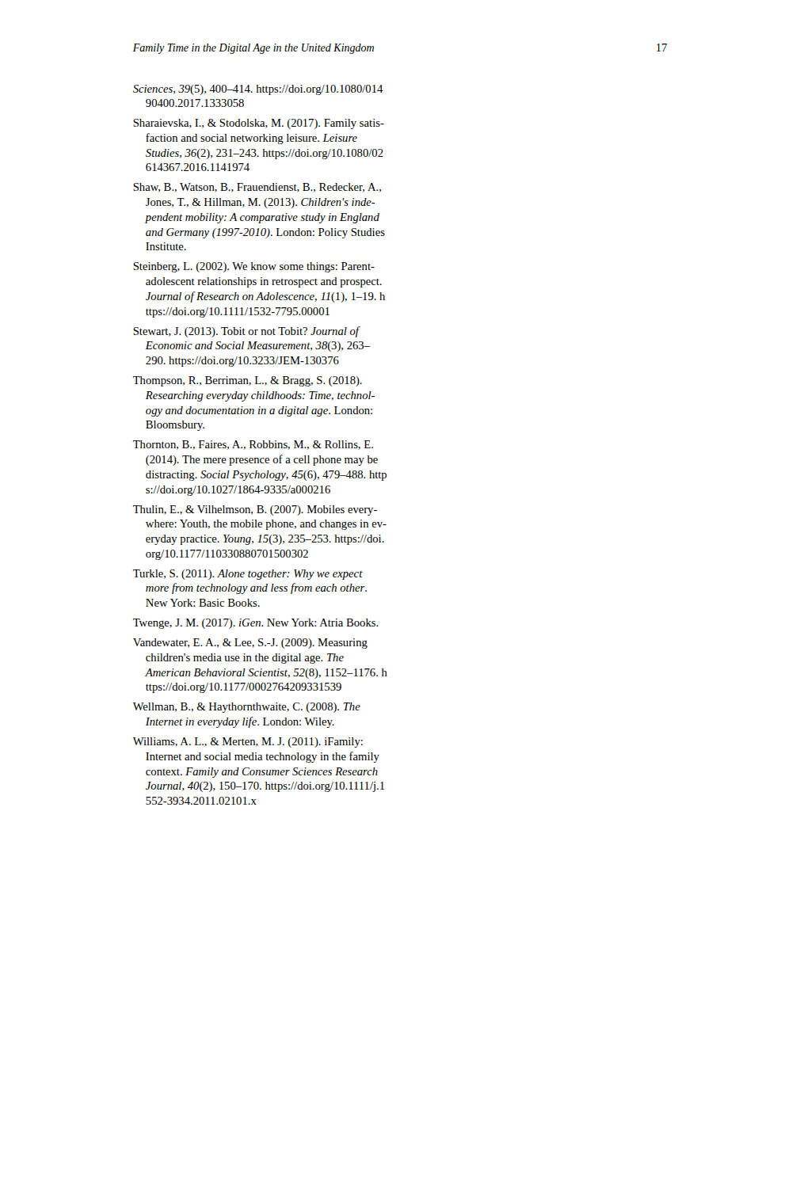Family Time in the Digital Age in the United Kingdom 17
Sciences, 39(5), 400–414. https://doi.org/10.1080/01490400.2017.1333058
Sharaievska, I., & Stodolska, M. (2017). Family satisfaction and social networking leisure. Leisure Studies, 36(2), 231–243. https://doi.org/10.1080/02614367.2016.1141974
Shaw, B., Watson, B., Frauendienst, B., Redecker, A., Jones, T., & Hillman, M. (2013). Children's independent mobility: A comparative study in England and Germany (1997-2010). London: Policy Studies Institute.
Steinberg, L. (2002). We know some things: Parent-adolescent relationships in retrospect and prospect. Journal of Research on Adolescence, 11(1), 1–19. https://doi.org/10.1111/1532-7795.00001
Stewart, J. (2013). Tobit or not Tobit? Journal of Economic and Social Measurement, 38(3), 263–290. https://doi.org/10.3233/JEM-130376
Thompson, R., Berriman, L., & Bragg, S. (2018). Researching everyday childhoods: Time, technology and documentation in a digital age. London: Bloomsbury.
Thornton, B., Faires, A., Robbins, M., & Rollins, E. (2014). The mere presence of a cell phone may be distracting. Social Psychology, 45(6), 479–488. https://doi.org/10.1027/1864-9335/a000216
Thulin, E., & Vilhelmson, B. (2007). Mobiles everywhere: Youth, the mobile phone, and changes in everyday practice. Young, 15(3), 235–253. https://doi.org/10.1177/110330880701500302
Turkle, S. (2011). Alone together: Why we expect more from technology and less from each other. New York: Basic Books.
Twenge, J. M. (2017). iGen. New York: Atria Books.
Vandewater, E. A., & Lee, S.-J. (2009). Measuring children's media use in the digital age. The American Behavioral Scientist, 52(8), 1152–1176. https://doi.org/10.1177/0002764209331539
Wellman, B., & Haythornthwaite, C. (2008). The Internet in everyday life. London: Wiley.
Williams, A. L., & Merten, M. J. (2011). iFamily: Internet and social media technology in the family context. Family and Consumer Sciences Research Journal, 40(2), 150–170. https://doi.org/10.1111/j.1552-3934.2011.02101.x